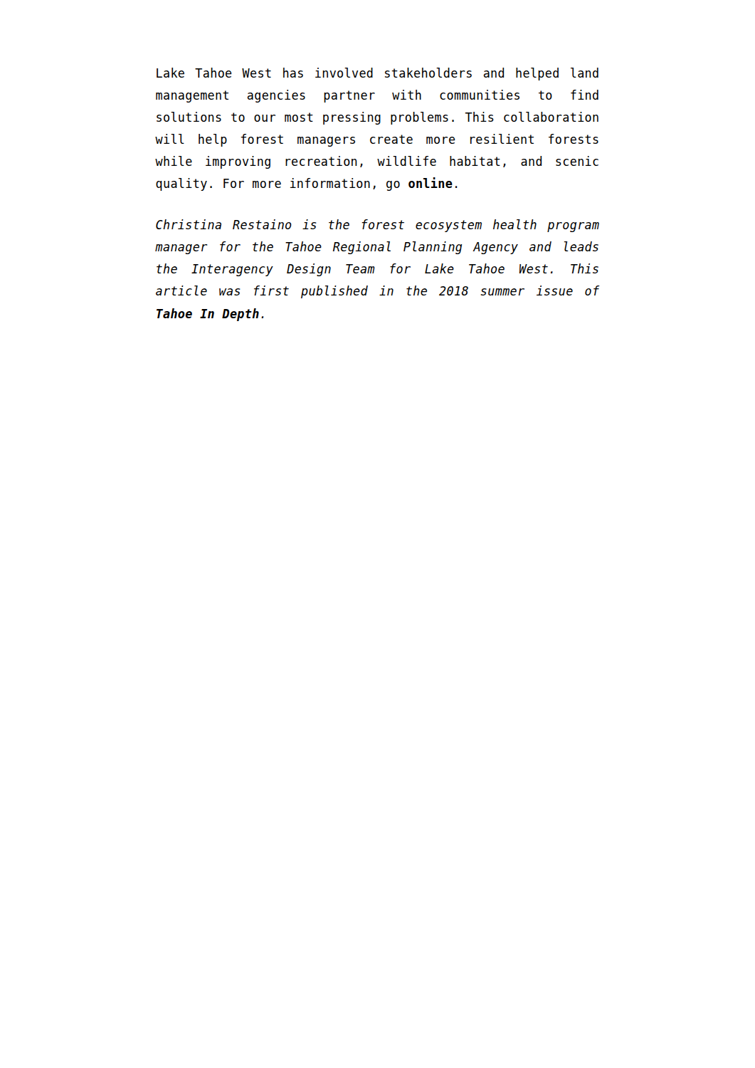Lake Tahoe West has involved stakeholders and helped land management agencies partner with communities to find solutions to our most pressing problems. This collaboration will help forest managers create more resilient forests while improving recreation, wildlife habitat, and scenic quality. For more information, go online.
Christina Restaino is the forest ecosystem health program manager for the Tahoe Regional Planning Agency and leads the Interagency Design Team for Lake Tahoe West. This article was first published in the 2018 summer issue of Tahoe In Depth.